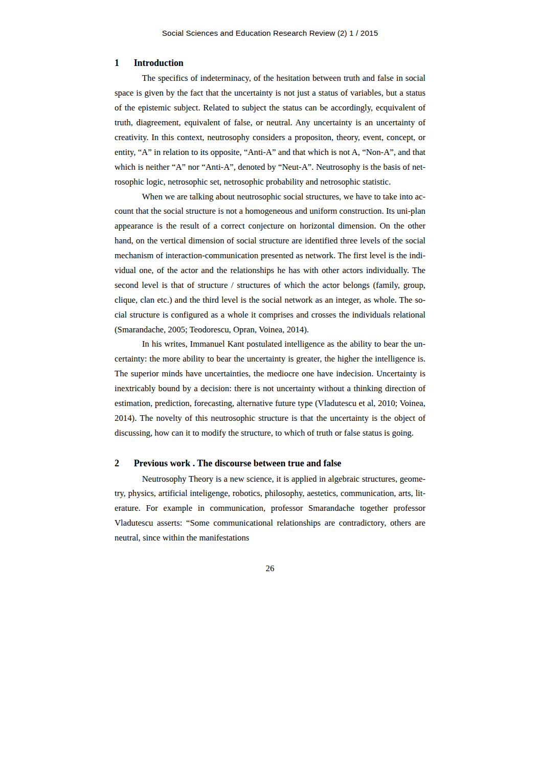Social Sciences and Education Research Review (2) 1 / 2015
1 Introduction
The specifics of indeterminacy, of the hesitation between truth and false in social space is given by the fact that the uncertainty is not just a status of variables, but a status of the epistemic subject. Related to subject the status can be accordingly, ecquivalent of truth, diagreement, equivalent of false, or neutral. Any uncertainty is an uncertainty of creativity. In this context, neutrosophy considers a propositon, theory, event, concept, or entity, “A” in relation to its opposite, “Anti-A” and that which is not A, “Non-A”, and that which is neither “A” nor “Anti-A”, denoted by “Neut-A”. Neutrosophy is the basis of netrosophic logic, netrosophic set, netrosophic probability and netrosophic statistic.
When we are talking about neutrosophic social structures, we have to take into account that the social structure is not a homogeneous and uniform construction. Its uni-plan appearance is the result of a correct conjecture on horizontal dimension. On the other hand, on the vertical dimension of social structure are identified three levels of the social mechanism of interaction-communication presented as network. The first level is the individual one, of the actor and the relationships he has with other actors individually. The second level is that of structure / structures of which the actor belongs (family, group, clique, clan etc.) and the third level is the social network as an integer, as whole. The social structure is configured as a whole it comprises and crosses the individuals relational (Smarandache, 2005; Teodorescu, Opran, Voinea, 2014).
In his writes, Immanuel Kant postulated intelligence as the ability to bear the uncertainty: the more ability to bear the uncertainty is greater, the higher the intelligence is. The superior minds have uncertainties, the mediocre one have indecision. Uncertainty is inextricably bound by a decision: there is not uncertainty without a thinking direction of estimation, prediction, forecasting, alternative future type (Vladutescu et al, 2010; Voinea, 2014). The novelty of this neutrosophic structure is that the uncertainty is the object of discussing, how can it to modify the structure, to which of truth or false status is going.
2 Previous work . The discourse between true and false
Neutrosophy Theory is a new science, it is applied in algebraic structures, geometry, physics, artificial inteligenge, robotics, philosophy, aestetics, communication, arts, literature. For example in communication, professor Smarandache together professor Vladutescu asserts: “Some communicational relationships are contradictory, others are neutral, since within the manifestations
26